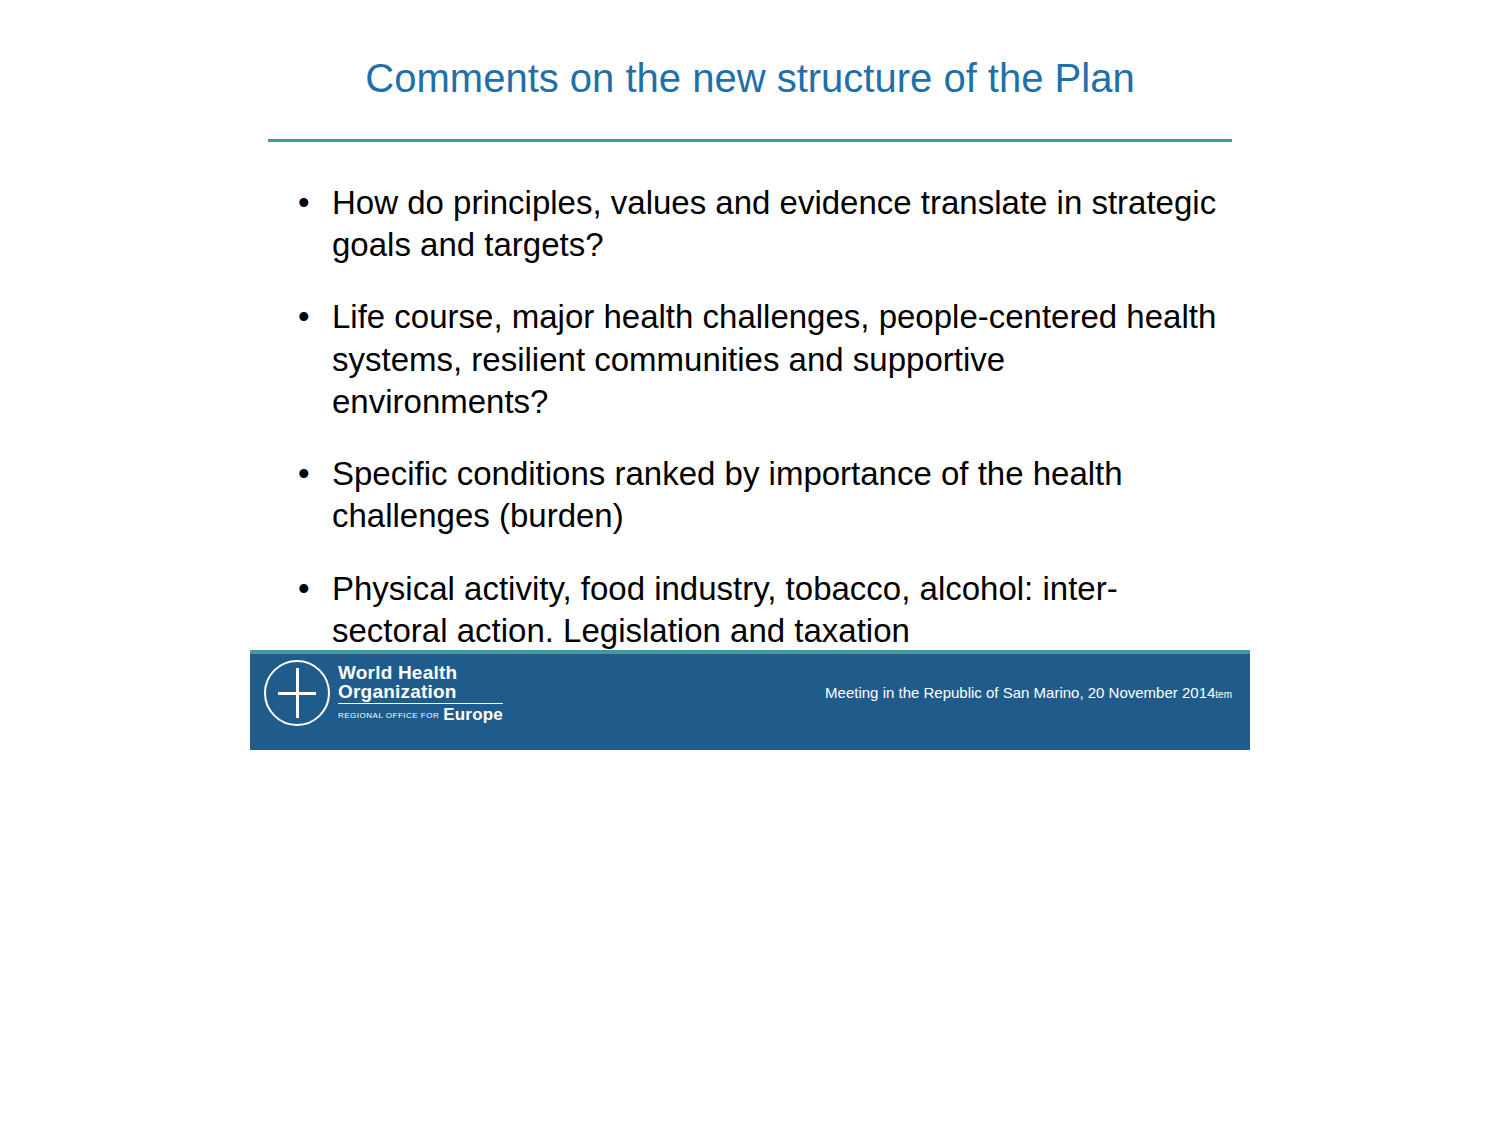Comments on the new structure of the Plan
How do principles, values and evidence translate in strategic goals and targets?
Life course, major health challenges, people-centered health systems, resilient communities and supportive environments?
Specific conditions ranked by importance of the health challenges (burden)
Physical activity, food industry, tobacco, alcohol: inter-sectoral action. Legislation and taxation
World HealthOrganization REGIONAL OFFICE FOREurope
Meeting in the Republic of San Marino, 20 November 2014tem